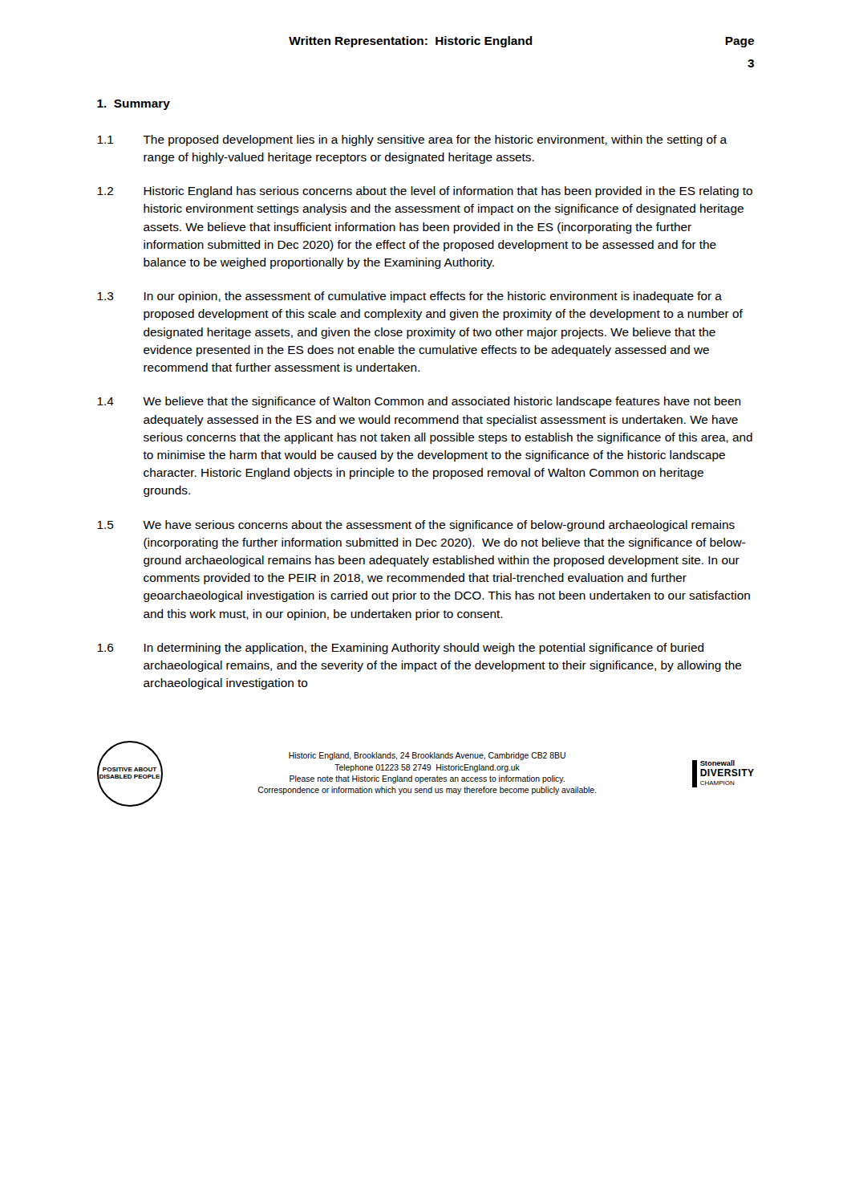Written Representation: Historic England
Page
3
1. Summary
1.1
The proposed development lies in a highly sensitive area for the historic environment, within the setting of a range of highly-valued heritage receptors or designated heritage assets.
1.2
Historic England has serious concerns about the level of information that has been provided in the ES relating to historic environment settings analysis and the assessment of impact on the significance of designated heritage assets. We believe that insufficient information has been provided in the ES (incorporating the further information submitted in Dec 2020) for the effect of the proposed development to be assessed and for the balance to be weighed proportionally by the Examining Authority.
1.3
In our opinion, the assessment of cumulative impact effects for the historic environment is inadequate for a proposed development of this scale and complexity and given the proximity of the development to a number of designated heritage assets, and given the close proximity of two other major projects. We believe that the evidence presented in the ES does not enable the cumulative effects to be adequately assessed and we recommend that further assessment is undertaken.
1.4
We believe that the significance of Walton Common and associated historic landscape features have not been adequately assessed in the ES and we would recommend that specialist assessment is undertaken. We have serious concerns that the applicant has not taken all possible steps to establish the significance of this area, and to minimise the harm that would be caused by the development to the significance of the historic landscape character. Historic England objects in principle to the proposed removal of Walton Common on heritage grounds.
1.5
We have serious concerns about the assessment of the significance of below-ground archaeological remains (incorporating the further information submitted in Dec 2020). We do not believe that the significance of below-ground archaeological remains has been adequately established within the proposed development site. In our comments provided to the PEIR in 2018, we recommended that trial-trenched evaluation and further geoarchaeological investigation is carried out prior to the DCO. This has not been undertaken to our satisfaction and this work must, in our opinion, be undertaken prior to consent.
1.6
In determining the application, the Examining Authority should weigh the potential significance of buried archaeological remains, and the severity of the impact of the development to their significance, by allowing the archaeological investigation to
POSITIVE ABOUT
DISABLED PEOPLE
Historic England, Brooklands, 24 Brooklands Avenue, Cambridge CB2 8BU
Telephone 01223 58 2749 HistoricEngland.org.uk
Please note that Historic England operates an access to information policy.
Correspondence or information which you send us may therefore become publicly available.
Stonewall
DIVERSITY
CHAMPION